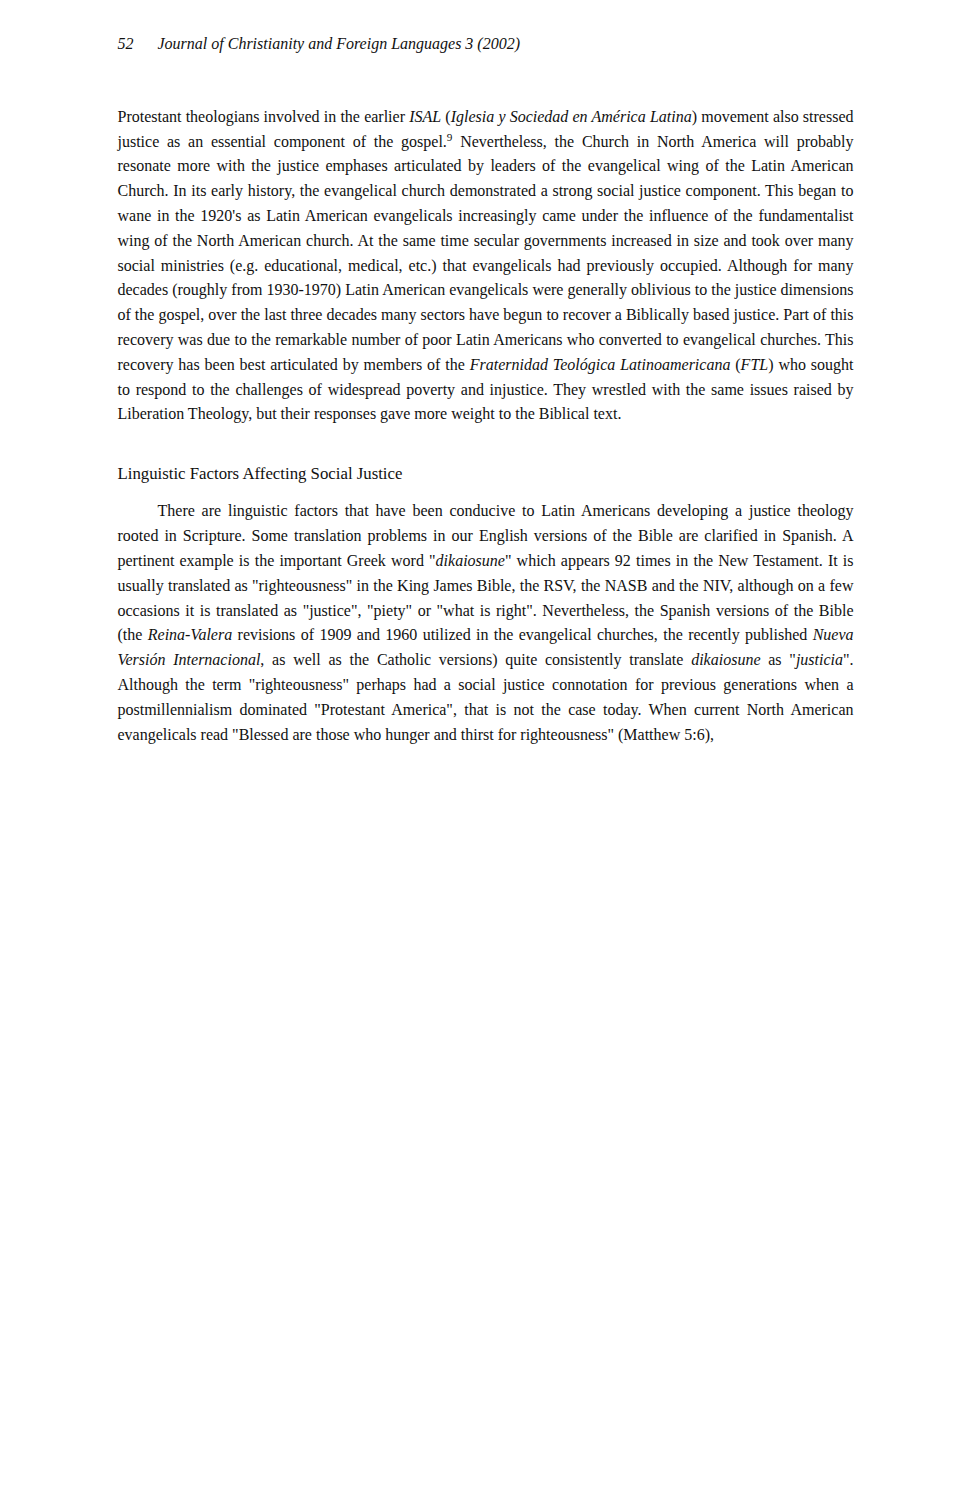52 Journal of Christianity and Foreign Languages 3 (2002)
Protestant theologians involved in the earlier ISAL (Iglesia y Sociedad en América Latina) movement also stressed justice as an essential component of the gospel.9 Nevertheless, the Church in North America will probably resonate more with the justice emphases articulated by leaders of the evangelical wing of the Latin American Church. In its early history, the evangelical church demonstrated a strong social justice component. This began to wane in the 1920's as Latin American evangelicals increasingly came under the influence of the fundamentalist wing of the North American church. At the same time secular governments increased in size and took over many social ministries (e.g. educational, medical, etc.) that evangelicals had previously occupied. Although for many decades (roughly from 1930-1970) Latin American evangelicals were generally oblivious to the justice dimensions of the gospel, over the last three decades many sectors have begun to recover a Biblically based justice. Part of this recovery was due to the remarkable number of poor Latin Americans who converted to evangelical churches. This recovery has been best articulated by members of the Fraternidad Teológica Latinoamericana (FTL) who sought to respond to the challenges of widespread poverty and injustice. They wrestled with the same issues raised by Liberation Theology, but their responses gave more weight to the Biblical text.
Linguistic Factors Affecting Social Justice
There are linguistic factors that have been conducive to Latin Americans developing a justice theology rooted in Scripture. Some translation problems in our English versions of the Bible are clarified in Spanish. A pertinent example is the important Greek word "dikaiosune" which appears 92 times in the New Testament. It is usually translated as "righteousness" in the King James Bible, the RSV, the NASB and the NIV, although on a few occasions it is translated as "justice", "piety" or "what is right". Nevertheless, the Spanish versions of the Bible (the Reina-Valera revisions of 1909 and 1960 utilized in the evangelical churches, the recently published Nueva Versión Internacional, as well as the Catholic versions) quite consistently translate dikaiosune as "justicia". Although the term "righteousness" perhaps had a social justice connotation for previous generations when a postmillennialism dominated "Protestant America", that is not the case today. When current North American evangelicals read "Blessed are those who hunger and thirst for righteousness" (Matthew 5:6),